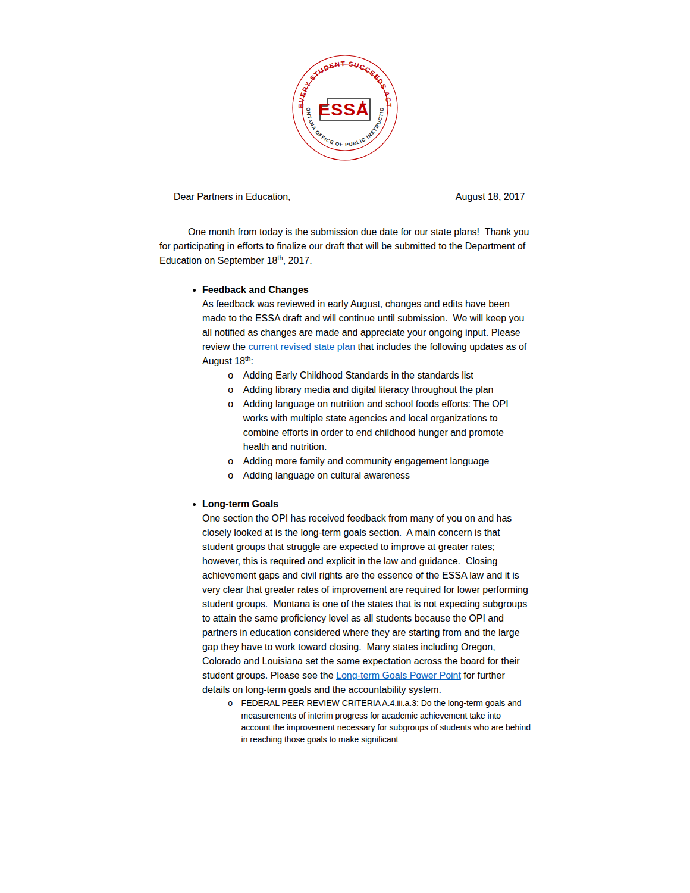ESSA+ Montana Office of Public Instruction seal EVERY STUDENT SUCCEEDS ACT MONTANA OFFICE OF PUBLIC INSTRUCTION ESSA +
Dear Partners in Education,
August 18, 2017
One month from today is the submission due date for our state plans! Thank you for participating in efforts to finalize our draft that will be submitted to the Department of Education on September 18th, 2017.
Feedback and Changes
As feedback was reviewed in early August, changes and edits have been made to the ESSA draft and will continue until submission. We will keep you all notified as changes are made and appreciate your ongoing input. Please review the current revised state plan that includes the following updates as of August 18th:
Adding Early Childhood Standards in the standards list
Adding library media and digital literacy throughout the plan
Adding language on nutrition and school foods efforts: The OPI works with multiple state agencies and local organizations to combine efforts in order to end childhood hunger and promote health and nutrition.
Adding more family and community engagement language
Adding language on cultural awareness
Long-term Goals
One section the OPI has received feedback from many of you on and has closely looked at is the long-term goals section. A main concern is that student groups that struggle are expected to improve at greater rates; however, this is required and explicit in the law and guidance. Closing achievement gaps and civil rights are the essence of the ESSA law and it is very clear that greater rates of improvement are required for lower performing student groups. Montana is one of the states that is not expecting subgroups to attain the same proficiency level as all students because the OPI and partners in education considered where they are starting from and the large gap they have to work toward closing. Many states including Oregon, Colorado and Louisiana set the same expectation across the board for their student groups. Please see the Long-term Goals Power Point for further details on long-term goals and the accountability system.
FEDERAL PEER REVIEW CRITERIA A.4.iii.a.3: Do the long-term goals and measurements of interim progress for academic achievement take into account the improvement necessary for subgroups of students who are behind in reaching those goals to make significant